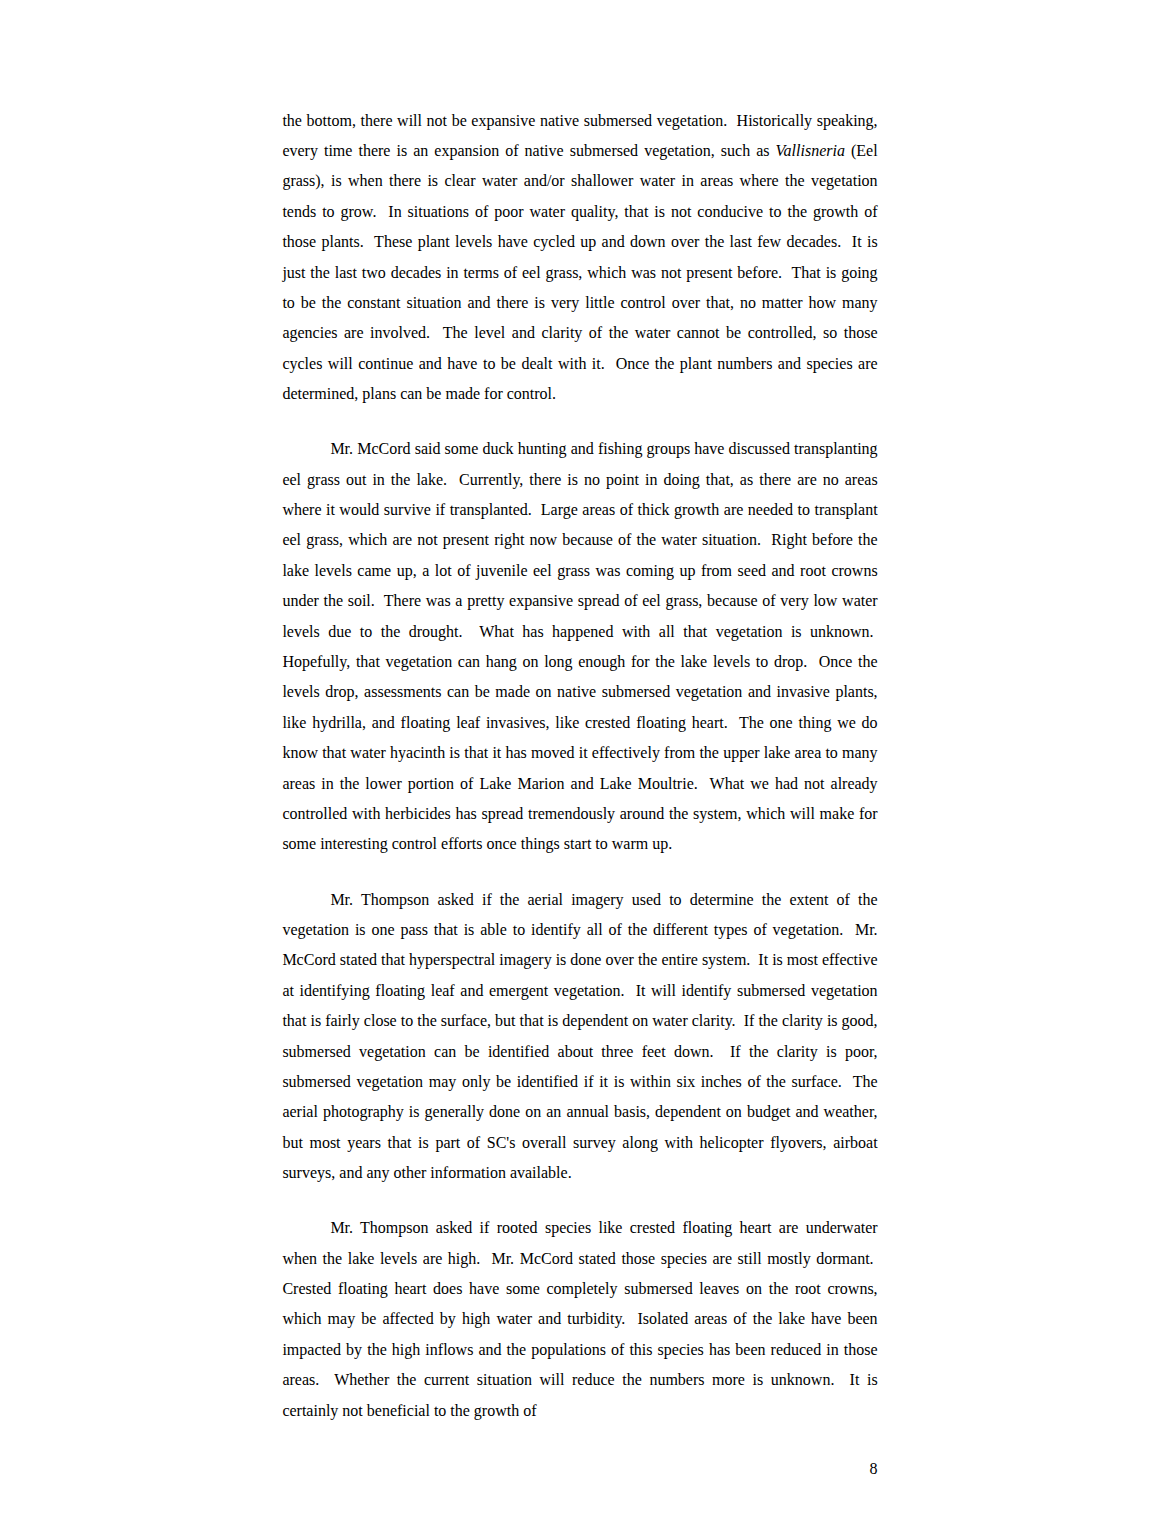the bottom, there will not be expansive native submersed vegetation. Historically speaking, every time there is an expansion of native submersed vegetation, such as Vallisneria (Eel grass), is when there is clear water and/or shallower water in areas where the vegetation tends to grow. In situations of poor water quality, that is not conducive to the growth of those plants. These plant levels have cycled up and down over the last few decades. It is just the last two decades in terms of eel grass, which was not present before. That is going to be the constant situation and there is very little control over that, no matter how many agencies are involved. The level and clarity of the water cannot be controlled, so those cycles will continue and have to be dealt with it. Once the plant numbers and species are determined, plans can be made for control.
Mr. McCord said some duck hunting and fishing groups have discussed transplanting eel grass out in the lake. Currently, there is no point in doing that, as there are no areas where it would survive if transplanted. Large areas of thick growth are needed to transplant eel grass, which are not present right now because of the water situation. Right before the lake levels came up, a lot of juvenile eel grass was coming up from seed and root crowns under the soil. There was a pretty expansive spread of eel grass, because of very low water levels due to the drought. What has happened with all that vegetation is unknown. Hopefully, that vegetation can hang on long enough for the lake levels to drop. Once the levels drop, assessments can be made on native submersed vegetation and invasive plants, like hydrilla, and floating leaf invasives, like crested floating heart. The one thing we do know that water hyacinth is that it has moved it effectively from the upper lake area to many areas in the lower portion of Lake Marion and Lake Moultrie. What we had not already controlled with herbicides has spread tremendously around the system, which will make for some interesting control efforts once things start to warm up.
Mr. Thompson asked if the aerial imagery used to determine the extent of the vegetation is one pass that is able to identify all of the different types of vegetation. Mr. McCord stated that hyperspectral imagery is done over the entire system. It is most effective at identifying floating leaf and emergent vegetation. It will identify submersed vegetation that is fairly close to the surface, but that is dependent on water clarity. If the clarity is good, submersed vegetation can be identified about three feet down. If the clarity is poor, submersed vegetation may only be identified if it is within six inches of the surface. The aerial photography is generally done on an annual basis, dependent on budget and weather, but most years that is part of SC's overall survey along with helicopter flyovers, airboat surveys, and any other information available.
Mr. Thompson asked if rooted species like crested floating heart are underwater when the lake levels are high. Mr. McCord stated those species are still mostly dormant. Crested floating heart does have some completely submersed leaves on the root crowns, which may be affected by high water and turbidity. Isolated areas of the lake have been impacted by the high inflows and the populations of this species has been reduced in those areas. Whether the current situation will reduce the numbers more is unknown. It is certainly not beneficial to the growth of
8